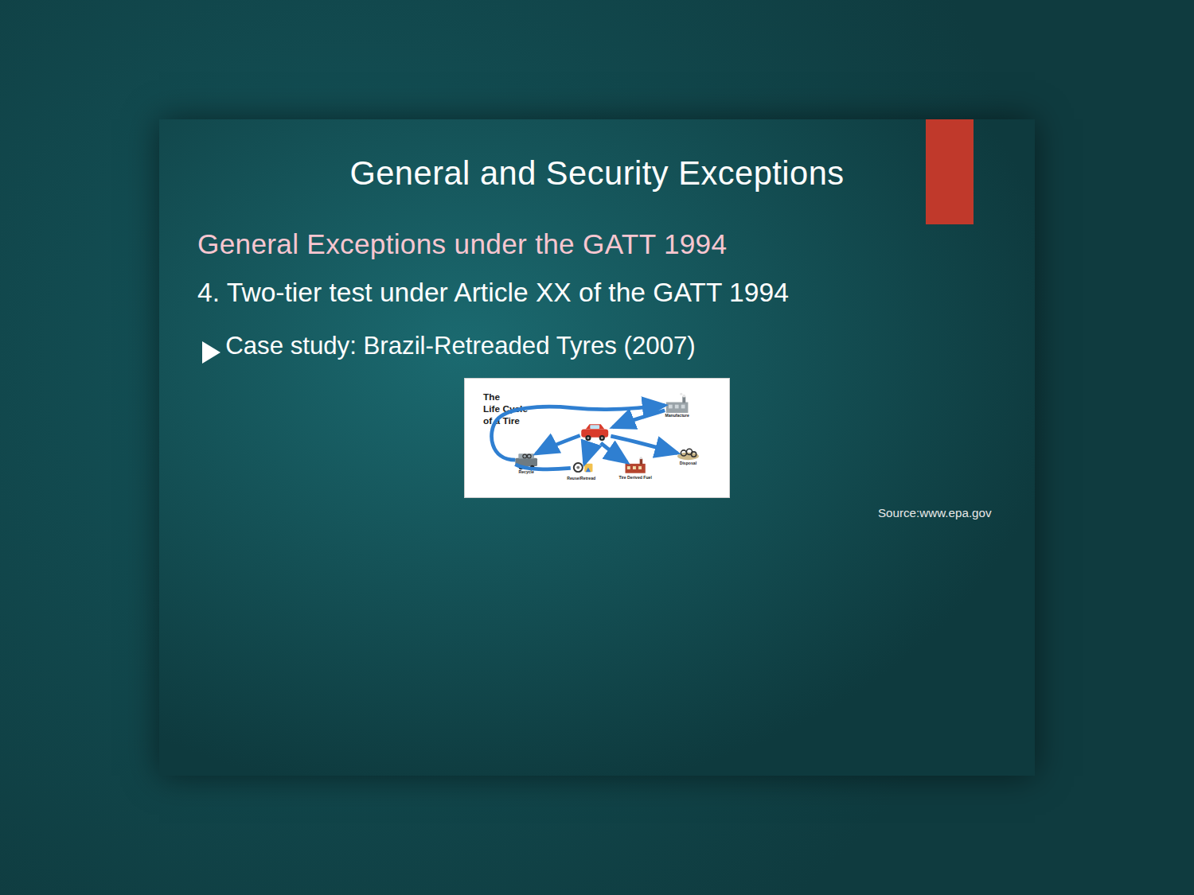General and Security Exceptions
General Exceptions under the GATT 1994
4. Two-tier test under Article XX of the GATT 1994
Case study: Brazil-Retreaded Tyres (2007)
The Life Cycle of a Tire Diagram showing a tire life cycle: Manufacture leads to Use; Use leads to Recycle, Reuse/Retread, Tire Derived Fuel, and Disposal; Recycle and Reuse/Retread loop back to Manufacture. The Life Cycle of a Tire Use Manufacture Disposal Tire Derived Fuel Reuse/Retread Recycle
Source:www.epa.gov